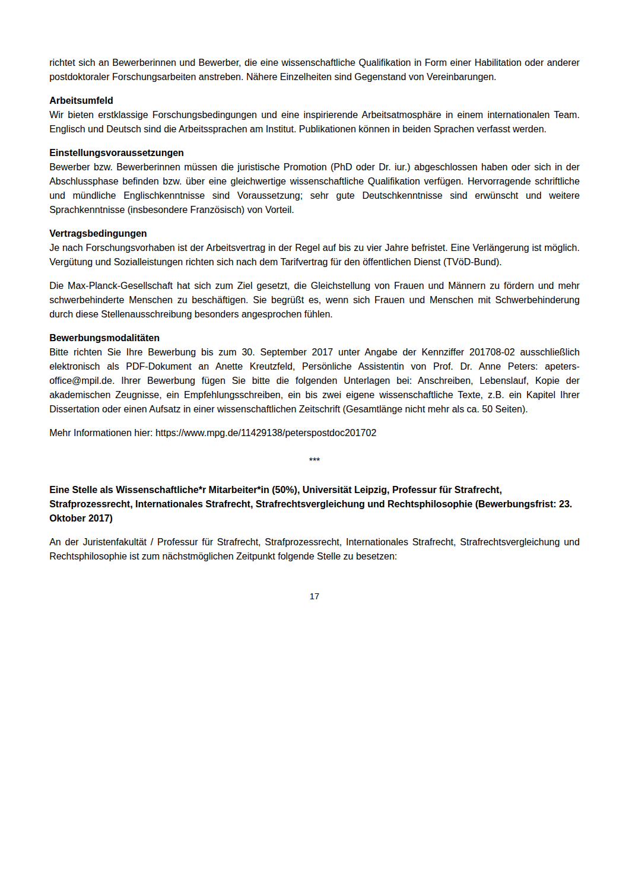richtet sich an Bewerberinnen und Bewerber, die eine wissenschaftliche Qualifikation in Form einer Habilitation oder anderer postdoktoraler Forschungsarbeiten anstreben. Nähere Einzelheiten sind Gegenstand von Vereinbarungen.
Arbeitsumfeld
Wir bieten erstklassige Forschungsbedingungen und eine inspirierende Arbeitsatmosphäre in einem internationalen Team. Englisch und Deutsch sind die Arbeitssprachen am Institut. Publikationen können in beiden Sprachen verfasst werden.
Einstellungsvoraussetzungen
Bewerber bzw. Bewerberinnen müssen die juristische Promotion (PhD oder Dr. iur.) abgeschlossen haben oder sich in der Abschlussphase befinden bzw. über eine gleichwertige wissenschaftliche Qualifikation verfügen. Hervorragende schriftliche und mündliche Englischkenntnisse sind Voraussetzung; sehr gute Deutschkenntnisse sind erwünscht und weitere Sprachkenntnisse (insbesondere Französisch) von Vorteil.
Vertragsbedingungen
Je nach Forschungsvorhaben ist der Arbeitsvertrag in der Regel auf bis zu vier Jahre befristet. Eine Verlängerung ist möglich. Vergütung und Sozialleistungen richten sich nach dem Tarifvertrag für den öffentlichen Dienst (TVöD-Bund).
Die Max-Planck-Gesellschaft hat sich zum Ziel gesetzt, die Gleichstellung von Frauen und Männern zu fördern und mehr schwerbehinderte Menschen zu beschäftigen. Sie begrüßt es, wenn sich Frauen und Menschen mit Schwerbehinderung durch diese Stellenausschreibung besonders angesprochen fühlen.
Bewerbungsmodalitäten
Bitte richten Sie Ihre Bewerbung bis zum 30. September 2017 unter Angabe der Kennziffer 201708-02 ausschließlich elektronisch als PDF-Dokument an Anette Kreutzfeld, Persönliche Assistentin von Prof. Dr. Anne Peters: apeters-office@mpil.de. Ihrer Bewerbung fügen Sie bitte die folgenden Unterlagen bei: Anschreiben, Lebenslauf, Kopie der akademischen Zeugnisse, ein Empfehlungsschreiben, ein bis zwei eigene wissenschaftliche Texte, z.B. ein Kapitel Ihrer Dissertation oder einen Aufsatz in einer wissenschaftlichen Zeitschrift (Gesamtlänge nicht mehr als ca. 50 Seiten).
Mehr Informationen hier: https://www.mpg.de/11429138/peterspostdoc201702
***
Eine Stelle als Wissenschaftliche*r Mitarbeiter*in (50%), Universität Leipzig, Professur für Strafrecht, Strafprozessrecht, Internationales Strafrecht, Strafrechtsvergleichung und Rechtsphilosophie (Bewerbungsfrist: 23. Oktober 2017)
An der Juristenfakultät / Professur für Strafrecht, Strafprozessrecht, Internationales Strafrecht, Strafrechtsvergleichung und Rechtsphilosophie ist zum nächstmöglichen Zeitpunkt folgende Stelle zu besetzen:
17